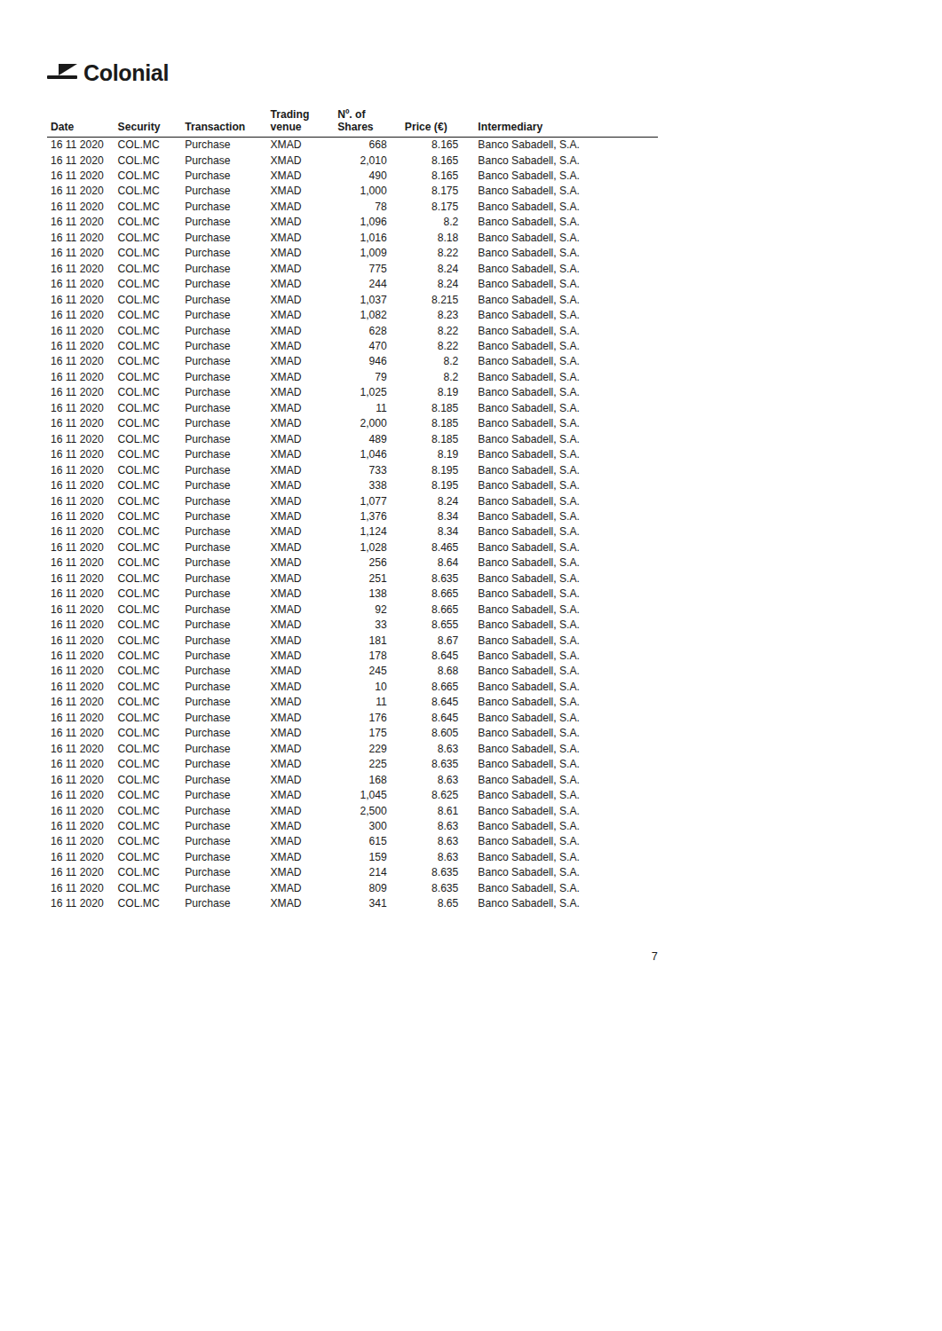Colonial
| Date | Security | Transaction | Trading venue | Nº. of Shares | Price (€) | Intermediary |
| --- | --- | --- | --- | --- | --- | --- |
| 16 11 2020 | COL.MC | Purchase | XMAD | 668 | 8.165 | Banco Sabadell, S.A. |
| 16 11 2020 | COL.MC | Purchase | XMAD | 2,010 | 8.165 | Banco Sabadell, S.A. |
| 16 11 2020 | COL.MC | Purchase | XMAD | 490 | 8.165 | Banco Sabadell, S.A. |
| 16 11 2020 | COL.MC | Purchase | XMAD | 1,000 | 8.175 | Banco Sabadell, S.A. |
| 16 11 2020 | COL.MC | Purchase | XMAD | 78 | 8.175 | Banco Sabadell, S.A. |
| 16 11 2020 | COL.MC | Purchase | XMAD | 1,096 | 8.2 | Banco Sabadell, S.A. |
| 16 11 2020 | COL.MC | Purchase | XMAD | 1,016 | 8.18 | Banco Sabadell, S.A. |
| 16 11 2020 | COL.MC | Purchase | XMAD | 1,009 | 8.22 | Banco Sabadell, S.A. |
| 16 11 2020 | COL.MC | Purchase | XMAD | 775 | 8.24 | Banco Sabadell, S.A. |
| 16 11 2020 | COL.MC | Purchase | XMAD | 244 | 8.24 | Banco Sabadell, S.A. |
| 16 11 2020 | COL.MC | Purchase | XMAD | 1,037 | 8.215 | Banco Sabadell, S.A. |
| 16 11 2020 | COL.MC | Purchase | XMAD | 1,082 | 8.23 | Banco Sabadell, S.A. |
| 16 11 2020 | COL.MC | Purchase | XMAD | 628 | 8.22 | Banco Sabadell, S.A. |
| 16 11 2020 | COL.MC | Purchase | XMAD | 470 | 8.22 | Banco Sabadell, S.A. |
| 16 11 2020 | COL.MC | Purchase | XMAD | 946 | 8.2 | Banco Sabadell, S.A. |
| 16 11 2020 | COL.MC | Purchase | XMAD | 79 | 8.2 | Banco Sabadell, S.A. |
| 16 11 2020 | COL.MC | Purchase | XMAD | 1,025 | 8.19 | Banco Sabadell, S.A. |
| 16 11 2020 | COL.MC | Purchase | XMAD | 11 | 8.185 | Banco Sabadell, S.A. |
| 16 11 2020 | COL.MC | Purchase | XMAD | 2,000 | 8.185 | Banco Sabadell, S.A. |
| 16 11 2020 | COL.MC | Purchase | XMAD | 489 | 8.185 | Banco Sabadell, S.A. |
| 16 11 2020 | COL.MC | Purchase | XMAD | 1,046 | 8.19 | Banco Sabadell, S.A. |
| 16 11 2020 | COL.MC | Purchase | XMAD | 733 | 8.195 | Banco Sabadell, S.A. |
| 16 11 2020 | COL.MC | Purchase | XMAD | 338 | 8.195 | Banco Sabadell, S.A. |
| 16 11 2020 | COL.MC | Purchase | XMAD | 1,077 | 8.24 | Banco Sabadell, S.A. |
| 16 11 2020 | COL.MC | Purchase | XMAD | 1,376 | 8.34 | Banco Sabadell, S.A. |
| 16 11 2020 | COL.MC | Purchase | XMAD | 1,124 | 8.34 | Banco Sabadell, S.A. |
| 16 11 2020 | COL.MC | Purchase | XMAD | 1,028 | 8.465 | Banco Sabadell, S.A. |
| 16 11 2020 | COL.MC | Purchase | XMAD | 256 | 8.64 | Banco Sabadell, S.A. |
| 16 11 2020 | COL.MC | Purchase | XMAD | 251 | 8.635 | Banco Sabadell, S.A. |
| 16 11 2020 | COL.MC | Purchase | XMAD | 138 | 8.665 | Banco Sabadell, S.A. |
| 16 11 2020 | COL.MC | Purchase | XMAD | 92 | 8.665 | Banco Sabadell, S.A. |
| 16 11 2020 | COL.MC | Purchase | XMAD | 33 | 8.655 | Banco Sabadell, S.A. |
| 16 11 2020 | COL.MC | Purchase | XMAD | 181 | 8.67 | Banco Sabadell, S.A. |
| 16 11 2020 | COL.MC | Purchase | XMAD | 178 | 8.645 | Banco Sabadell, S.A. |
| 16 11 2020 | COL.MC | Purchase | XMAD | 245 | 8.68 | Banco Sabadell, S.A. |
| 16 11 2020 | COL.MC | Purchase | XMAD | 10 | 8.665 | Banco Sabadell, S.A. |
| 16 11 2020 | COL.MC | Purchase | XMAD | 11 | 8.645 | Banco Sabadell, S.A. |
| 16 11 2020 | COL.MC | Purchase | XMAD | 176 | 8.645 | Banco Sabadell, S.A. |
| 16 11 2020 | COL.MC | Purchase | XMAD | 175 | 8.605 | Banco Sabadell, S.A. |
| 16 11 2020 | COL.MC | Purchase | XMAD | 229 | 8.63 | Banco Sabadell, S.A. |
| 16 11 2020 | COL.MC | Purchase | XMAD | 225 | 8.635 | Banco Sabadell, S.A. |
| 16 11 2020 | COL.MC | Purchase | XMAD | 168 | 8.63 | Banco Sabadell, S.A. |
| 16 11 2020 | COL.MC | Purchase | XMAD | 1,045 | 8.625 | Banco Sabadell, S.A. |
| 16 11 2020 | COL.MC | Purchase | XMAD | 2,500 | 8.61 | Banco Sabadell, S.A. |
| 16 11 2020 | COL.MC | Purchase | XMAD | 300 | 8.63 | Banco Sabadell, S.A. |
| 16 11 2020 | COL.MC | Purchase | XMAD | 615 | 8.63 | Banco Sabadell, S.A. |
| 16 11 2020 | COL.MC | Purchase | XMAD | 159 | 8.63 | Banco Sabadell, S.A. |
| 16 11 2020 | COL.MC | Purchase | XMAD | 214 | 8.635 | Banco Sabadell, S.A. |
| 16 11 2020 | COL.MC | Purchase | XMAD | 809 | 8.635 | Banco Sabadell, S.A. |
| 16 11 2020 | COL.MC | Purchase | XMAD | 341 | 8.65 | Banco Sabadell, S.A. |
7